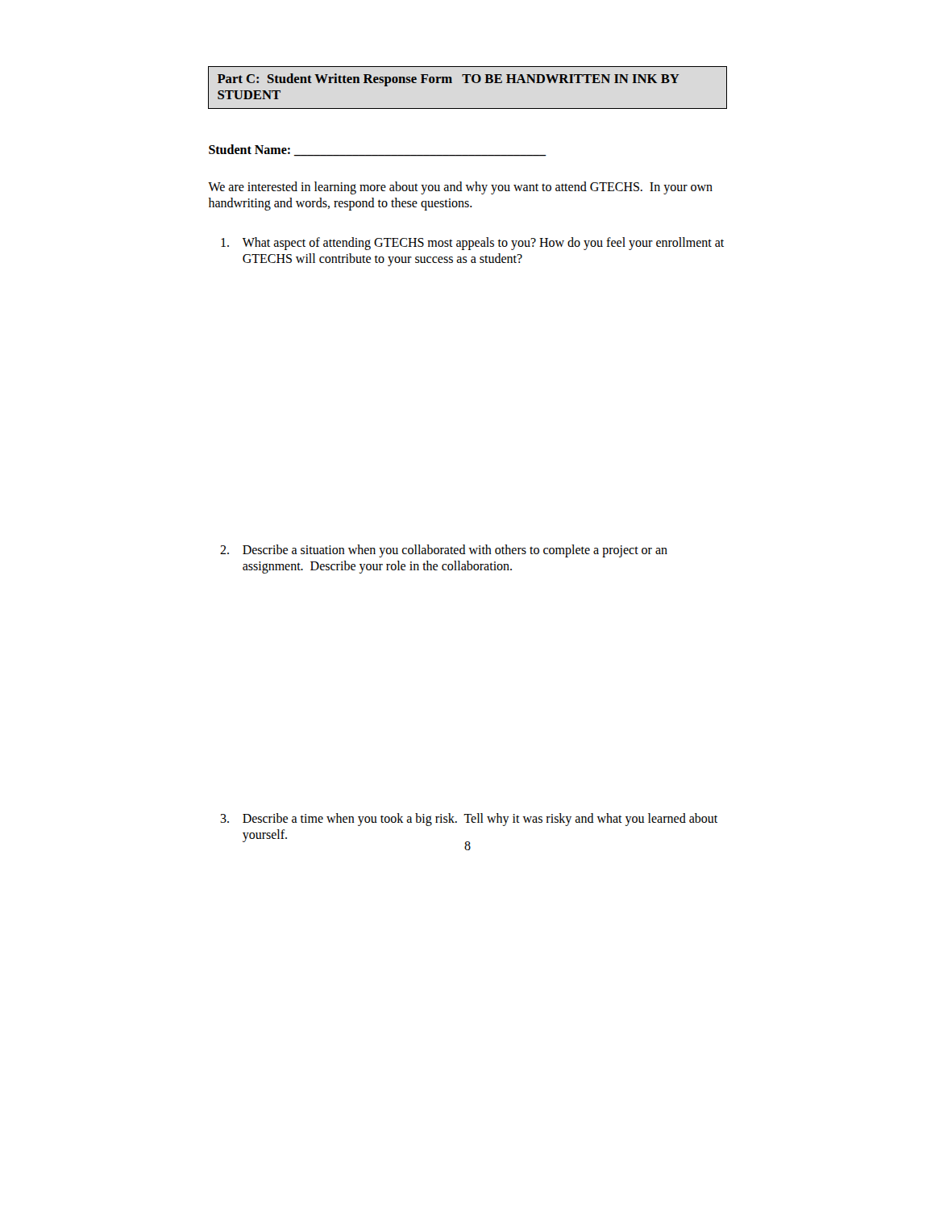Part C: Student Written Response Form TO BE HANDWRITTEN IN INK BY STUDENT
Student Name: _______________________________________
We are interested in learning more about you and why you want to attend GTECHS. In your own handwriting and words, respond to these questions.
What aspect of attending GTECHS most appeals to you? How do you feel your enrollment at GTECHS will contribute to your success as a student?
Describe a situation when you collaborated with others to complete a project or an assignment. Describe your role in the collaboration.
Describe a time when you took a big risk. Tell why it was risky and what you learned about yourself.
8